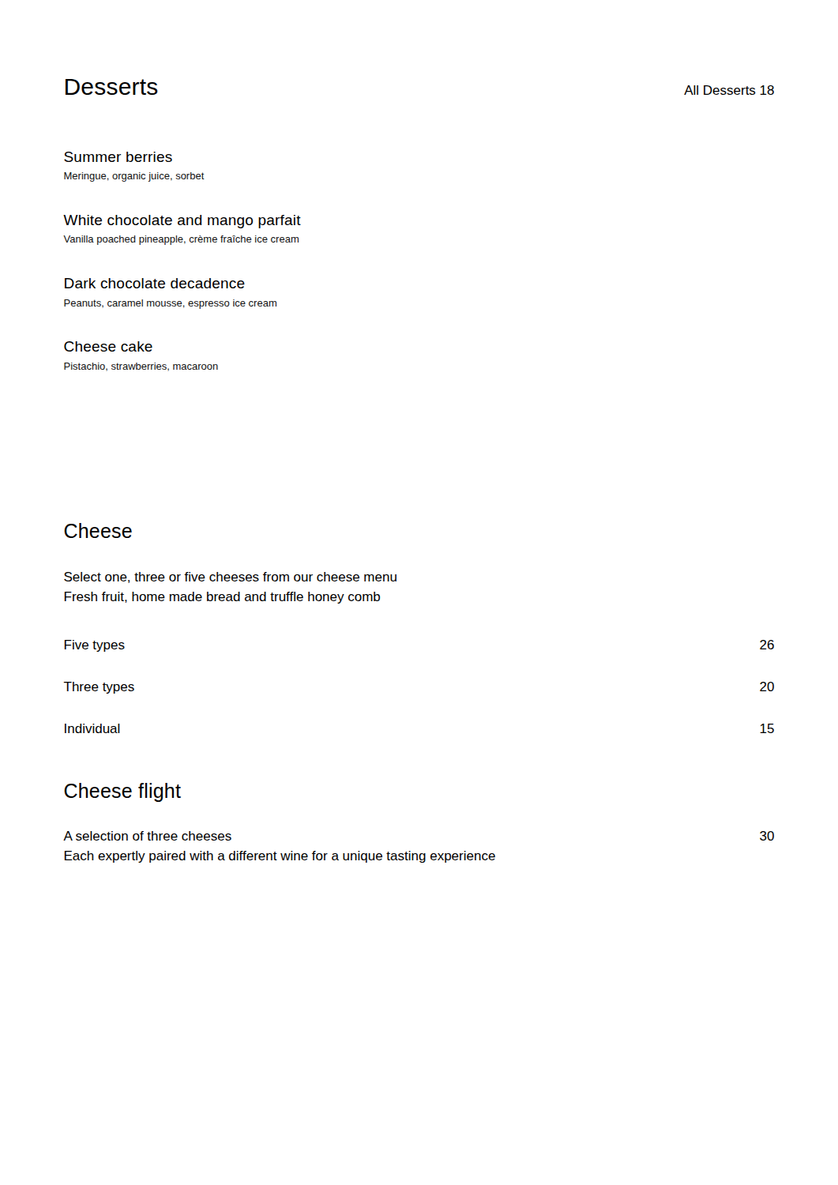Desserts
All Desserts 18
Summer berries
Meringue, organic juice, sorbet
White chocolate and mango parfait
Vanilla poached pineapple, crème fraîche ice cream
Dark chocolate decadence
Peanuts, caramel mousse, espresso ice cream
Cheese cake
Pistachio, strawberries, macaroon
Cheese
Select one, three or five cheeses from our cheese menu
Fresh fruit, home made bread and truffle honey comb
Five types 26
Three types 20
Individual 15
Cheese flight
A selection of three cheeses 30
Each expertly paired with a different wine for a unique tasting experience